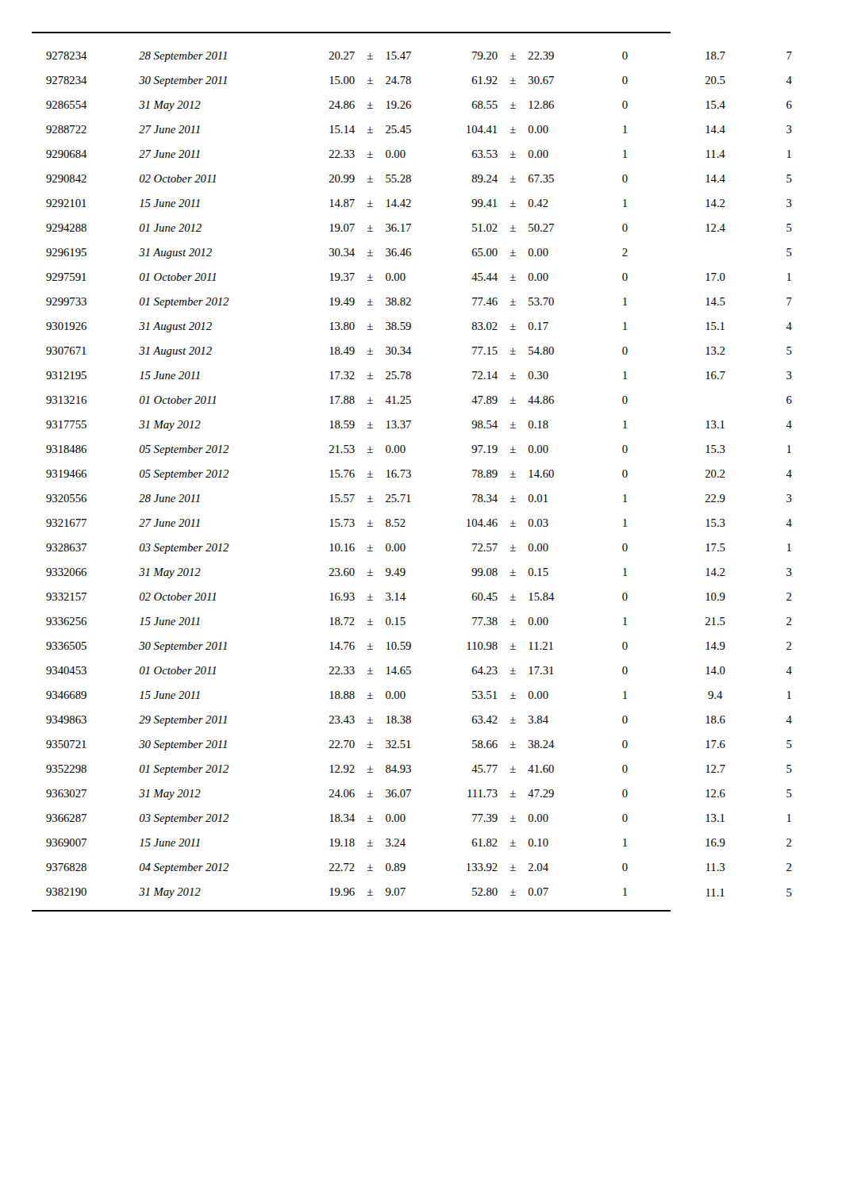| 9278234 | 28 September 2011 | 20.27 | ± | 15.47 | 79.20 | ± | 22.39 | 0 | 18.7 | 7 |
| 9278234 | 30 September 2011 | 15.00 | ± | 24.78 | 61.92 | ± | 30.67 | 0 | 20.5 | 4 |
| 9286554 | 31 May 2012 | 24.86 | ± | 19.26 | 68.55 | ± | 12.86 | 0 | 15.4 | 6 |
| 9288722 | 27 June 2011 | 15.14 | ± | 25.45 | 104.41 | ± | 0.00 | 1 | 14.4 | 3 |
| 9290684 | 27 June 2011 | 22.33 | ± | 0.00 | 63.53 | ± | 0.00 | 1 | 11.4 | 1 |
| 9290842 | 02 October 2011 | 20.99 | ± | 55.28 | 89.24 | ± | 67.35 | 0 | 14.4 | 5 |
| 9292101 | 15 June 2011 | 14.87 | ± | 14.42 | 99.41 | ± | 0.42 | 1 | 14.2 | 3 |
| 9294288 | 01 June 2012 | 19.07 | ± | 36.17 | 51.02 | ± | 50.27 | 0 | 12.4 | 5 |
| 9296195 | 31 August 2012 | 30.34 | ± | 36.46 | 65.00 | ± | 0.00 | 2 | | 5 |
| 9297591 | 01 October 2011 | 19.37 | ± | 0.00 | 45.44 | ± | 0.00 | 0 | 17.0 | 1 |
| 9299733 | 01 September 2012 | 19.49 | ± | 38.82 | 77.46 | ± | 53.70 | 1 | 14.5 | 7 |
| 9301926 | 31 August 2012 | 13.80 | ± | 38.59 | 83.02 | ± | 0.17 | 1 | 15.1 | 4 |
| 9307671 | 31 August 2012 | 18.49 | ± | 30.34 | 77.15 | ± | 54.80 | 0 | 13.2 | 5 |
| 9312195 | 15 June 2011 | 17.32 | ± | 25.78 | 72.14 | ± | 0.30 | 1 | 16.7 | 3 |
| 9313216 | 01 October 2011 | 17.88 | ± | 41.25 | 47.89 | ± | 44.86 | 0 | | 6 |
| 9317755 | 31 May 2012 | 18.59 | ± | 13.37 | 98.54 | ± | 0.18 | 1 | 13.1 | 4 |
| 9318486 | 05 September 2012 | 21.53 | ± | 0.00 | 97.19 | ± | 0.00 | 0 | 15.3 | 1 |
| 9319466 | 05 September 2012 | 15.76 | ± | 16.73 | 78.89 | ± | 14.60 | 0 | 20.2 | 4 |
| 9320556 | 28 June 2011 | 15.57 | ± | 25.71 | 78.34 | ± | 0.01 | 1 | 22.9 | 3 |
| 9321677 | 27 June 2011 | 15.73 | ± | 8.52 | 104.46 | ± | 0.03 | 1 | 15.3 | 4 |
| 9328637 | 03 September 2012 | 10.16 | ± | 0.00 | 72.57 | ± | 0.00 | 0 | 17.5 | 1 |
| 9332066 | 31 May 2012 | 23.60 | ± | 9.49 | 99.08 | ± | 0.15 | 1 | 14.2 | 3 |
| 9332157 | 02 October 2011 | 16.93 | ± | 3.14 | 60.45 | ± | 15.84 | 0 | 10.9 | 2 |
| 9336256 | 15 June 2011 | 18.72 | ± | 0.15 | 77.38 | ± | 0.00 | 1 | 21.5 | 2 |
| 9336505 | 30 September 2011 | 14.76 | ± | 10.59 | 110.98 | ± | 11.21 | 0 | 14.9 | 2 |
| 9340453 | 01 October 2011 | 22.33 | ± | 14.65 | 64.23 | ± | 17.31 | 0 | 14.0 | 4 |
| 9346689 | 15 June 2011 | 18.88 | ± | 0.00 | 53.51 | ± | 0.00 | 1 | 9.4 | 1 |
| 9349863 | 29 September 2011 | 23.43 | ± | 18.38 | 63.42 | ± | 3.84 | 0 | 18.6 | 4 |
| 9350721 | 30 September 2011 | 22.70 | ± | 32.51 | 58.66 | ± | 38.24 | 0 | 17.6 | 5 |
| 9352298 | 01 September 2012 | 12.92 | ± | 84.93 | 45.77 | ± | 41.60 | 0 | 12.7 | 5 |
| 9363027 | 31 May 2012 | 24.06 | ± | 36.07 | 111.73 | ± | 47.29 | 0 | 12.6 | 5 |
| 9366287 | 03 September 2012 | 18.34 | ± | 0.00 | 77.39 | ± | 0.00 | 0 | 13.1 | 1 |
| 9369007 | 15 June 2011 | 19.18 | ± | 3.24 | 61.82 | ± | 0.10 | 1 | 16.9 | 2 |
| 9376828 | 04 September 2012 | 22.72 | ± | 0.89 | 133.92 | ± | 2.04 | 0 | 11.3 | 2 |
| 9382190 | 31 May 2012 | 19.96 | ± | 9.07 | 52.80 | ± | 0.07 | 1 | 11.1 | 5 |